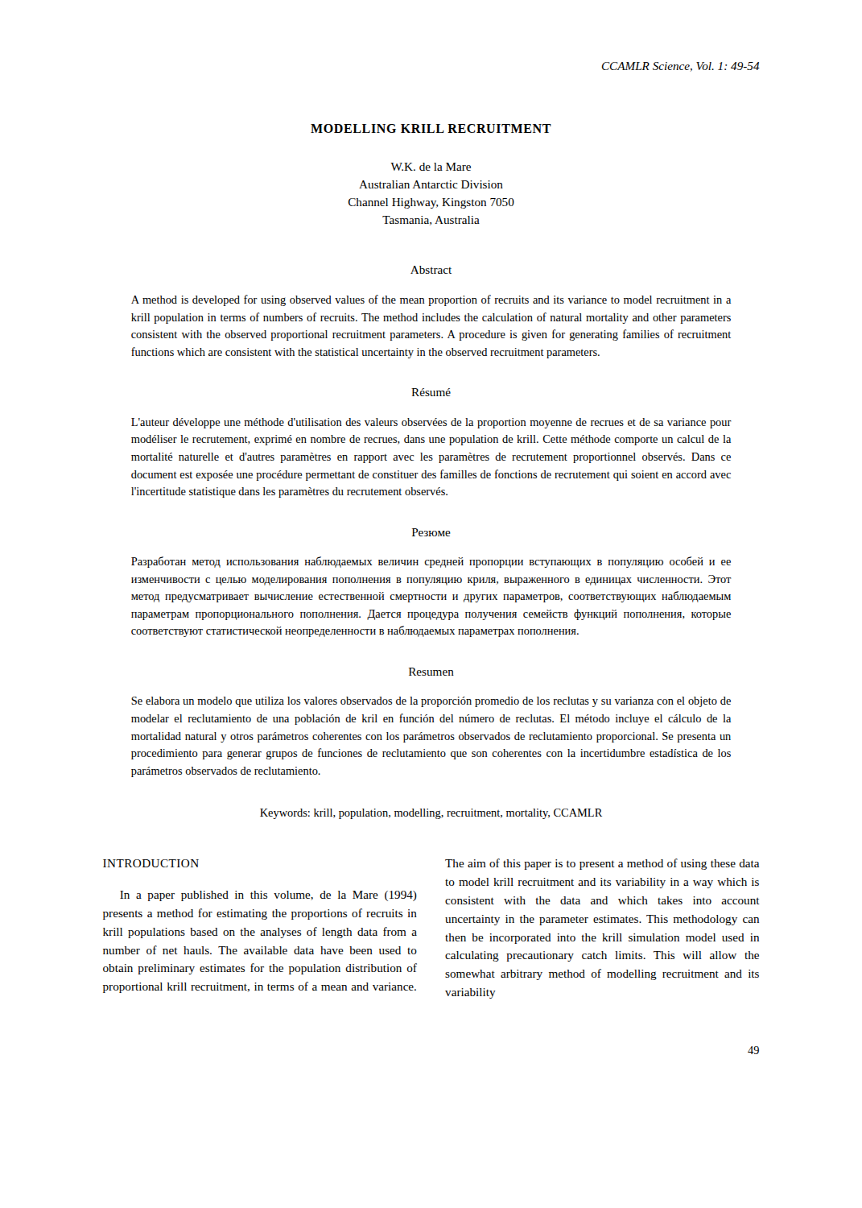CCAMLR Science, Vol. 1: 49-54
MODELLING KRILL RECRUITMENT
W.K. de la Mare
Australian Antarctic Division
Channel Highway, Kingston 7050
Tasmania, Australia
Abstract
A method is developed for using observed values of the mean proportion of recruits and its variance to model recruitment in a krill population in terms of numbers of recruits. The method includes the calculation of natural mortality and other parameters consistent with the observed proportional recruitment parameters. A procedure is given for generating families of recruitment functions which are consistent with the statistical uncertainty in the observed recruitment parameters.
Résumé
L'auteur développe une méthode d'utilisation des valeurs observées de la proportion moyenne de recrues et de sa variance pour modéliser le recrutement, exprimé en nombre de recrues, dans une population de krill. Cette méthode comporte un calcul de la mortalité naturelle et d'autres paramètres en rapport avec les paramètres de recrutement proportionnel observés. Dans ce document est exposée une procédure permettant de constituer des familles de fonctions de recrutement qui soient en accord avec l'incertitude statistique dans les paramètres du recrutement observés.
Резюме
Разработан метод использования наблюдаемых величин средней пропорции вступающих в популяцию особей и ее изменчивости с целью моделирования пополнения в популяцию криля, выраженного в единицах численности. Этот метод предусматривает вычисление естественной смертности и других параметров, соответствующих наблюдаемым параметрам пропорционального пополнения. Дается процедура получения семейств функций пополнения, которые соответствуют статистической неопределенности в наблюдаемых параметрах пополнения.
Resumen
Se elabora un modelo que utiliza los valores observados de la proporción promedio de los reclutas y su varianza con el objeto de modelar el reclutamiento de una población de kril en función del número de reclutas. El método incluye el cálculo de la mortalidad natural y otros parámetros coherentes con los parámetros observados de reclutamiento proporcional. Se presenta un procedimiento para generar grupos de funciones de reclutamiento que son coherentes con la incertidumbre estadística de los parámetros observados de reclutamiento.
Keywords: krill, population, modelling, recruitment, mortality, CCAMLR
INTRODUCTION
In a paper published in this volume, de la Mare (1994) presents a method for estimating the proportions of recruits in krill populations based on the analyses of length data from a number of net hauls. The available data have been used to obtain preliminary estimates for the population distribution of proportional krill recruitment, in terms of a mean and variance. The aim of this paper is to present a method of using these data to model krill recruitment and its variability in a way which is consistent with the data and which takes into account uncertainty in the parameter estimates. This methodology can then be incorporated into the krill simulation model used in calculating precautionary catch limits. This will allow the somewhat arbitrary method of modelling recruitment and its variability
49